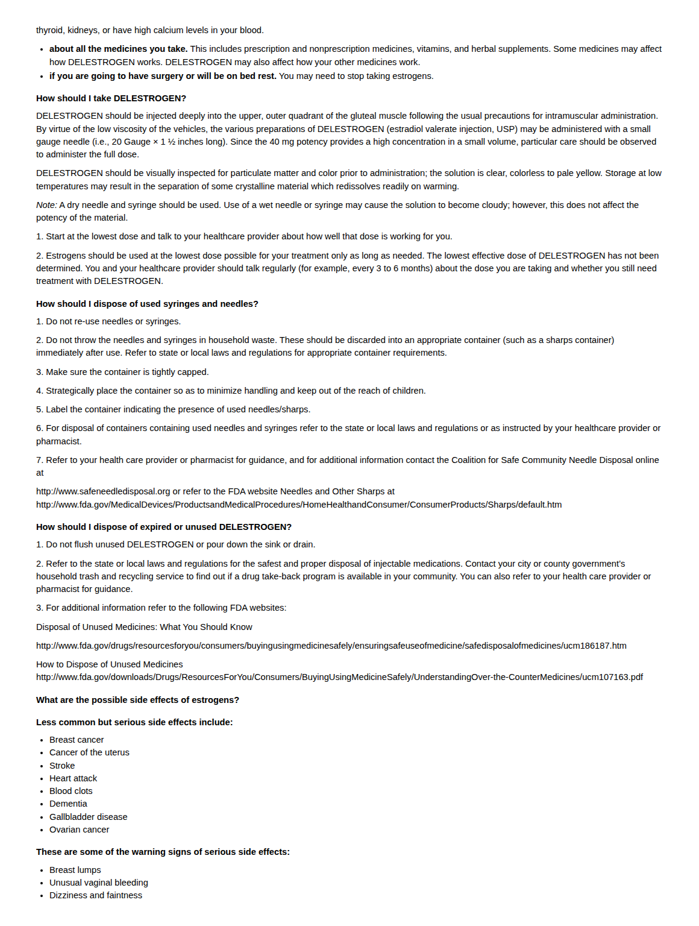thyroid, kidneys, or have high calcium levels in your blood.
about all the medicines you take. This includes prescription and nonprescription medicines, vitamins, and herbal supplements. Some medicines may affect how DELESTROGEN works. DELESTROGEN may also affect how your other medicines work.
if you are going to have surgery or will be on bed rest. You may need to stop taking estrogens.
How should I take DELESTROGEN?
DELESTROGEN should be injected deeply into the upper, outer quadrant of the gluteal muscle following the usual precautions for intramuscular administration. By virtue of the low viscosity of the vehicles, the various preparations of DELESTROGEN (estradiol valerate injection, USP) may be administered with a small gauge needle (i.e., 20 Gauge × 1 ½ inches long). Since the 40 mg potency provides a high concentration in a small volume, particular care should be observed to administer the full dose.
DELESTROGEN should be visually inspected for particulate matter and color prior to administration; the solution is clear, colorless to pale yellow. Storage at low temperatures may result in the separation of some crystalline material which redissolves readily on warming.
Note: A dry needle and syringe should be used. Use of a wet needle or syringe may cause the solution to become cloudy; however, this does not affect the potency of the material.
1. Start at the lowest dose and talk to your healthcare provider about how well that dose is working for you.
2. Estrogens should be used at the lowest dose possible for your treatment only as long as needed. The lowest effective dose of DELESTROGEN has not been determined. You and your healthcare provider should talk regularly (for example, every 3 to 6 months) about the dose you are taking and whether you still need treatment with DELESTROGEN.
How should I dispose of used syringes and needles?
1. Do not re-use needles or syringes.
2. Do not throw the needles and syringes in household waste. These should be discarded into an appropriate container (such as a sharps container) immediately after use. Refer to state or local laws and regulations for appropriate container requirements.
3. Make sure the container is tightly capped.
4. Strategically place the container so as to minimize handling and keep out of the reach of children.
5. Label the container indicating the presence of used needles/sharps.
6. For disposal of containers containing used needles and syringes refer to the state or local laws and regulations or as instructed by your healthcare provider or pharmacist.
7. Refer to your health care provider or pharmacist for guidance, and for additional information contact the Coalition for Safe Community Needle Disposal online at
http://www.safeneedledisposal.org or refer to the FDA website Needles and Other Sharps at
http://www.fda.gov/MedicalDevices/ProductsandMedicalProcedures/HomeHealthandConsumer/ConsumerProducts/Sharps/default.htm
How should I dispose of expired or unused DELESTROGEN?
1. Do not flush unused DELESTROGEN or pour down the sink or drain.
2. Refer to the state or local laws and regulations for the safest and proper disposal of injectable medications. Contact your city or county government’s household trash and recycling service to find out if a drug take-back program is available in your community. You can also refer to your health care provider or pharmacist for guidance.
3. For additional information refer to the following FDA websites:
Disposal of Unused Medicines: What You Should Know
http://www.fda.gov/drugs/resourcesforyou/consumers/buyingusingmedicinesafely/ensuringsafeuseofmedicine/safedisposalofmedicines/ucm186187.htm
How to Dispose of Unused Medicines
http://www.fda.gov/downloads/Drugs/ResourcesForYou/Consumers/BuyingUsingMedicineSafely/UnderstandingOver-the-CounterMedicines/ucm107163.pdf
What are the possible side effects of estrogens?
Less common but serious side effects include:
Breast cancer
Cancer of the uterus
Stroke
Heart attack
Blood clots
Dementia
Gallbladder disease
Ovarian cancer
These are some of the warning signs of serious side effects:
Breast lumps
Unusual vaginal bleeding
Dizziness and faintness